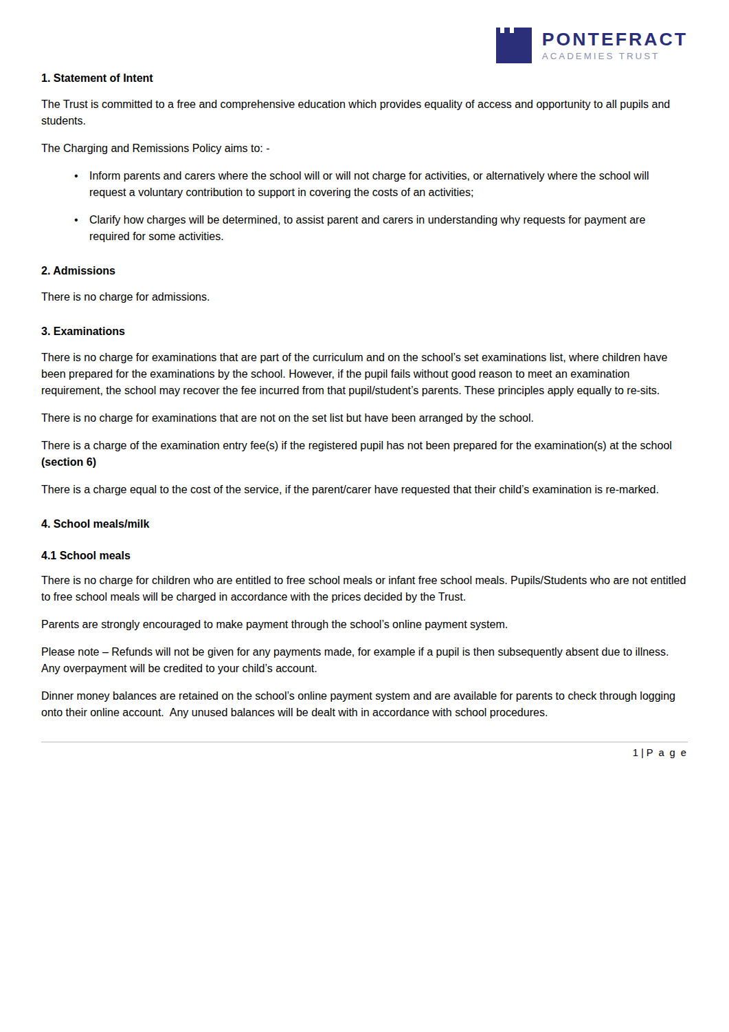PONTEFRACT
ACADEMIES TRUST
1. Statement of Intent
The Trust is committed to a free and comprehensive education which provides equality of access and opportunity to all pupils and students.
The Charging and Remissions Policy aims to: -
Inform parents and carers where the school will or will not charge for activities, or alternatively where the school will request a voluntary contribution to support in covering the costs of an activities;
Clarify how charges will be determined, to assist parent and carers in understanding why requests for payment are required for some activities.
2. Admissions
There is no charge for admissions.
3. Examinations
There is no charge for examinations that are part of the curriculum and on the school’s set examinations list, where children have been prepared for the examinations by the school. However, if the pupil fails without good reason to meet an examination requirement, the school may recover the fee incurred from that pupil/student’s parents. These principles apply equally to re-sits.
There is no charge for examinations that are not on the set list but have been arranged by the school.
There is a charge of the examination entry fee(s) if the registered pupil has not been prepared for the examination(s) at the school (section 6)
There is a charge equal to the cost of the service, if the parent/carer have requested that their child’s examination is re-marked.
4. School meals/milk
4.1 School meals
There is no charge for children who are entitled to free school meals or infant free school meals. Pupils/Students who are not entitled to free school meals will be charged in accordance with the prices decided by the Trust.
Parents are strongly encouraged to make payment through the school’s online payment system.
Please note – Refunds will not be given for any payments made, for example if a pupil is then subsequently absent due to illness. Any overpayment will be credited to your child’s account.
Dinner money balances are retained on the school’s online payment system and are available for parents to check through logging onto their online account. Any unused balances will be dealt with in accordance with school procedures.
1 | P a g e